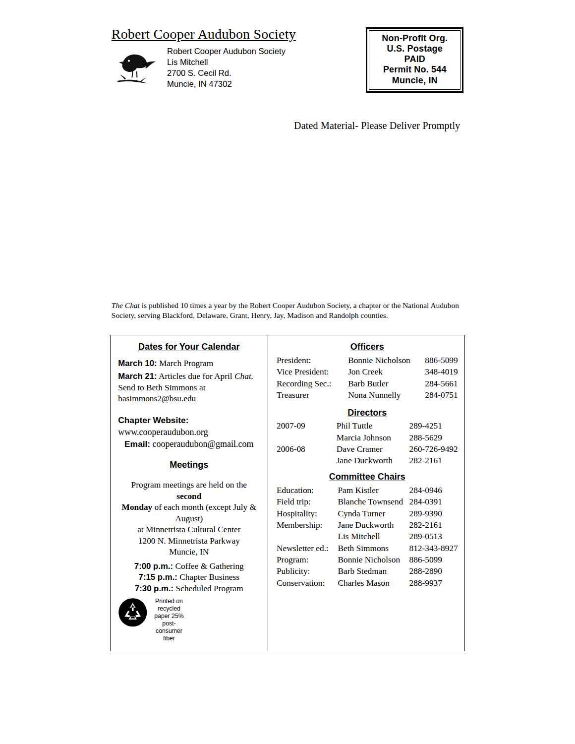Robert Cooper Audubon Society
Robert Cooper Audubon Society
Lis Mitchell
2700 S. Cecil Rd.
Muncie, IN 47302
Non-Profit Org.
U.S. Postage
PAID
Permit No. 544
Muncie, IN
Dated Material- Please Deliver Promptly
The Chat is published 10 times a year by the Robert Cooper Audubon Society, a chapter or the National Audubon Society, serving Blackford, Delaware, Grant, Henry, Jay, Madison and Randolph counties.
Dates for Your Calendar
March 10: March Program
March 21: Articles due for April Chat. Send to Beth Simmons at basimmons2@bsu.edu
Chapter Website: www.cooperaudubon.org
Email: cooperaudubon@gmail.com
Meetings
Program meetings are held on the second
Monday of each month (except July & August)
at Minnetrista Cultural Center
1200 N. Minnetrista Parkway
Muncie, IN
7:00 p.m.: Coffee & Gathering
7:15 p.m.: Chapter Business
7:30 p.m.: Scheduled Program
Printed on recycled paper 25% post-consumer fiber
Officers
| President: | Bonnie Nicholson | 886-5099 |
| Vice President: | Jon Creek | 348-4019 |
| Recording Sec.: | Barb Butler | 284-5661 |
| Treasurer | Nona Nunnelly | 284-0751 |
Directors
| 2007-09 | Phil Tuttle | 289-4251 |
| | Marcia Johnson | 288-5629 |
| 2006-08 | Dave Cramer | 260-726-9492 |
| | Jane Duckworth | 282-2161 |
Committee Chairs
| Education: | Pam Kistler | 284-0946 |
| Field trip: | Blanche Townsend | 284-0391 |
| Hospitality: | Cynda Turner | 289-9390 |
| Membership: | Jane Duckworth | 282-2161 |
| | Lis Mitchell | 289-0513 |
| Newsletter ed.: | Beth Simmons | 812-343-8927 |
| Program: | Bonnie Nicholson | 886-5099 |
| Publicity: | Barb Stedman | 288-2890 |
| Conservation: | Charles Mason | 288-9937 |